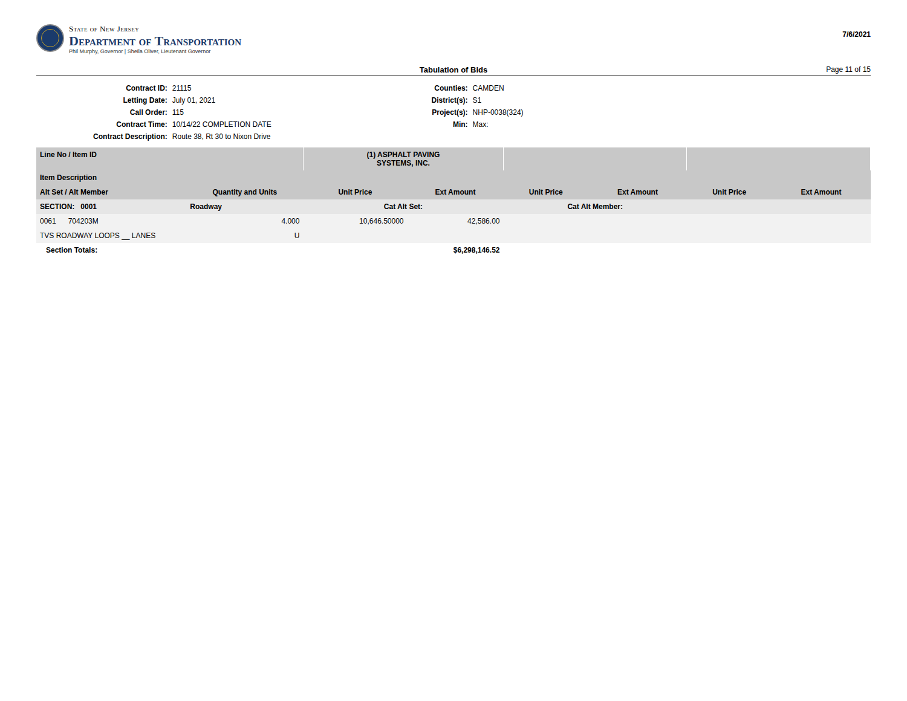7/6/2021
State of New Jersey
Department of Transportation
Phil Murphy, Governor | Sheila Oliver, Lieutenant Governor
Tabulation of Bids
Page 11 of 15
| Contract ID: | 21115 | Counties: | CAMDEN | |
| Letting Date: | July 01, 2021 | District(s): | S1 | |
| Call Order: | 115 | Project(s): | NHP-0038(324) | |
| Contract Time: | 10/14/22 COMPLETION DATE | Min: | Max: | |
| Contract Description: | Route 38, Rt 30 to Nixon Drive |
| Line No / Item ID | | (1) ASPHALT PAVING SYSTEMS, INC. | | |
| Item Description | | | | |
| Alt Set / Alt Member | Quantity and Units | Unit Price | Ext Amount | Unit Price | Ext Amount | Unit Price | Ext Amount |
| SECTION: 0001 | Roadway | Cat Alt Set: | Cat Alt Member: | |
| 0061 704203M | 4.000 | 10,646.50000 | 42,586.00 | | | | |
| TVS ROADWAY LOOPS __ LANES | U | | | | | | |
| Section Totals: | $6,298,146.52 | | |